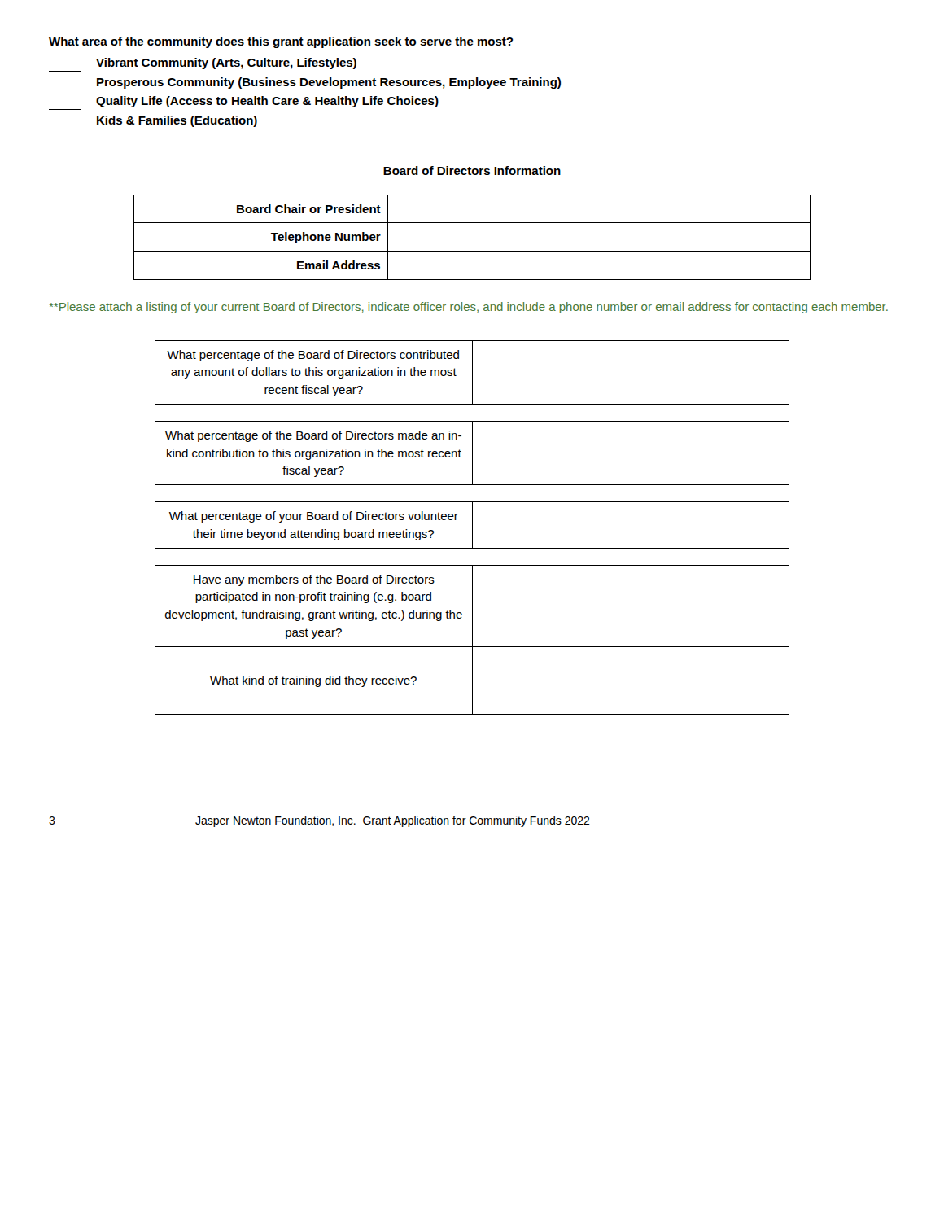What area of the community does this grant application seek to serve the most?
Vibrant Community (Arts, Culture, Lifestyles)
Prosperous Community (Business Development Resources, Employee Training)
Quality Life (Access to Health Care & Healthy Life Choices)
Kids & Families (Education)
Board of Directors Information
| Board Chair or President | |
| Telephone Number | |
| Email Address | |
**Please attach a listing of your current Board of Directors, indicate officer roles, and include a phone number or email address for contacting each member.
| What percentage of the Board of Directors contributed any amount of dollars to this organization in the most recent fiscal year? | |
| What percentage of the Board of Directors made an in-kind contribution to this organization in the most recent fiscal year? | |
| What percentage of your Board of Directors volunteer their time beyond attending board meetings? | |
| Have any members of the Board of Directors participated in non-profit training (e.g. board development, fundraising, grant writing, etc.) during the past year? | |
| What kind of training did they receive? | |
3 Jasper Newton Foundation, Inc. Grant Application for Community Funds 2022